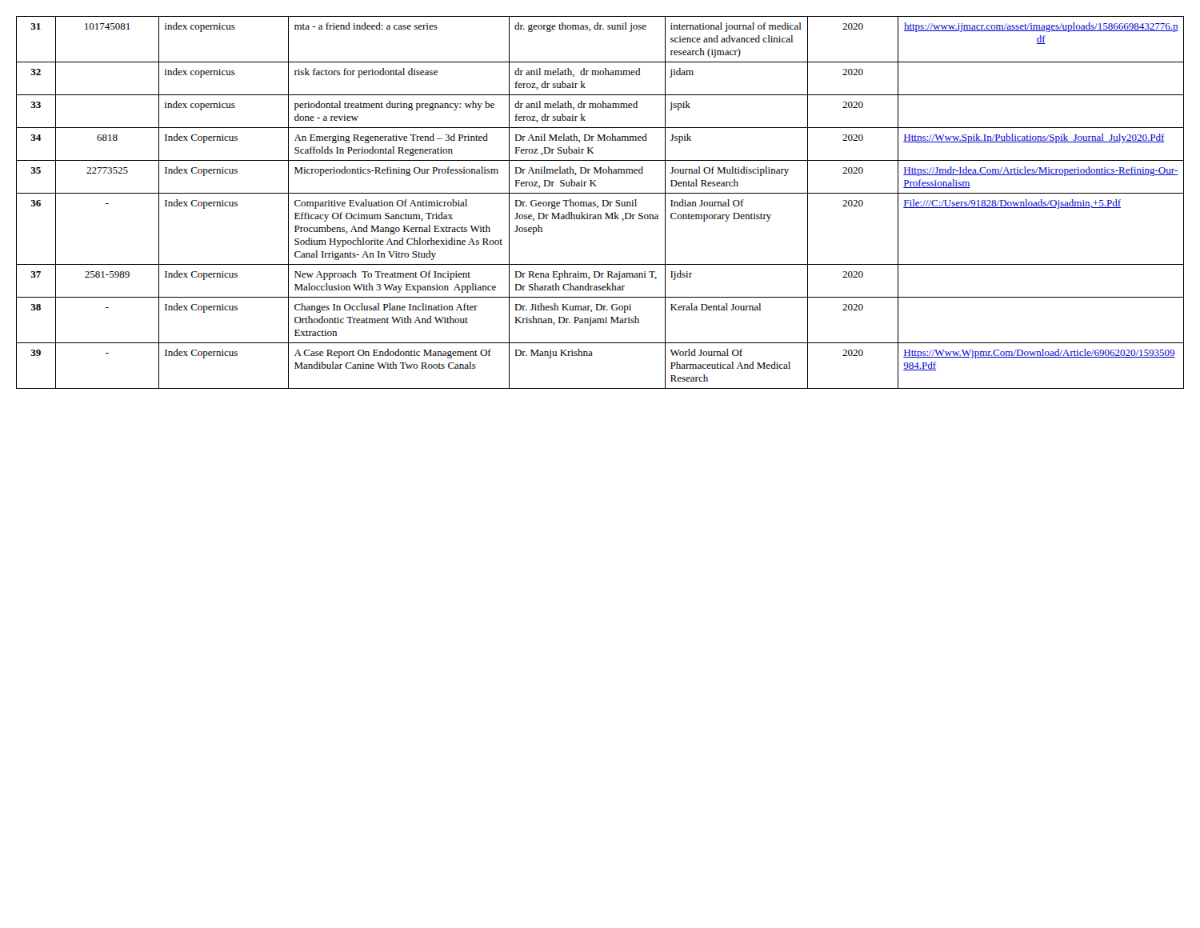| 31 | 101745081 | index copernicus | mta - a friend indeed: a case series | dr. george thomas, dr. sunil jose | international journal of medical science and advanced clinical research (ijmacr) | 2020 | https://www.ijmacr.com/asset/images/uploads/15866698432776.pdf |
| 32 | | index copernicus | risk factors for periodontal disease | dr anil melath, dr mohammed feroz, dr subair k | jidam | 2020 | |
| 33 | | index copernicus | periodontal treatment during pregnancy: why be done - a review | dr anil melath, dr mohammed feroz, dr subair k | jspik | 2020 | |
| 34 | 6818 | Index Copernicus | An Emerging Regenerative Trend – 3d Printed Scaffolds In Periodontal Regeneration | Dr Anil Melath, Dr Mohammed Feroz ,Dr Subair K | Jspik | 2020 | Https://Www.Spik.In/Publications/Spik_Journal_July2020.Pdf |
| 35 | 22773525 | Index Copernicus | Microperiodontics-Refining Our Professionalism | Dr Anilmelath, Dr Mohammed Feroz, Dr Subair K | Journal Of Multidisciplinary Dental Research | 2020 | Https://Jmdr-Idea.Com/Articles/Microperiodontics-Refining-Our-Professionalism |
| 36 | - | Index Copernicus | Comparitive Evaluation Of Antimicrobial Efficacy Of Ocimum Sanctum, Tridax Procumbens, And Mango Kernal Extracts With Sodium Hypochlorite And Chlorhexidine As Root Canal Irrigants- An In Vitro Study | Dr. George Thomas, Dr Sunil Jose, Dr Madhukiran Mk ,Dr Sona Joseph | Indian Journal Of Contemporary Dentistry | 2020 | File:///C:/Users/91828/Downloads/Ojsadmin,+5.Pdf |
| 37 | 2581-5989 | Index Copernicus | New Approach To Treatment Of Incipient Malocclusion With 3 Way Expansion Appliance | Dr Rena Ephraim, Dr Rajamani T, Dr Sharath Chandrasekhar | Ijdsir | 2020 | |
| 38 | - | Index Copernicus | Changes In Occlusal Plane Inclination After Orthodontic Treatment With And Without Extraction | Dr. Jithesh Kumar, Dr. Gopi Krishnan, Dr. Panjami Marish | Kerala Dental Journal | 2020 | |
| 39 | - | Index Copernicus | A Case Report On Endodontic Management Of Mandibular Canine With Two Roots Canals | Dr. Manju Krishna | World Journal Of Pharmaceutical And Medical Research | 2020 | Https://Www.Wjpmr.Com/Download/Article/69062020/1593509984.Pdf |